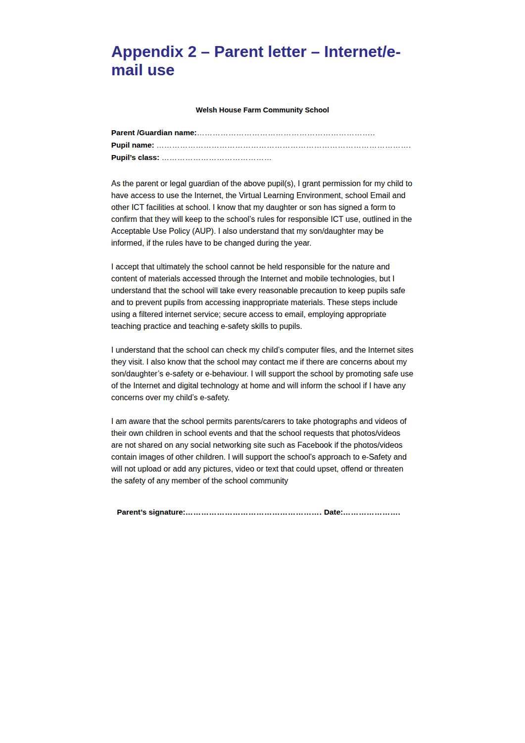Appendix 2 – Parent letter – Internet/e-mail use
Welsh House Farm Community School
Parent /Guardian name:…………………………………………………………..
Pupil name: …………………………………………………………………………………….
Pupil’s class: ……………………………………
As the parent or legal guardian of the above pupil(s), I grant permission for my child to have access to use the Internet, the Virtual Learning Environment, school Email and other ICT facilities at school. I know that my daughter or son has signed a form to confirm that they will keep to the school’s rules for responsible ICT use, outlined in the Acceptable Use Policy (AUP). I also understand that my son/daughter may be informed, if the rules have to be changed during the year.
I accept that ultimately the school cannot be held responsible for the nature and content of materials accessed through the Internet and mobile technologies, but I understand that the school will take every reasonable precaution to keep pupils safe and to prevent pupils from accessing inappropriate materials. These steps include using a filtered internet service; secure access to email, employing appropriate teaching practice and teaching e-safety skills to pupils.
I understand that the school can check my child’s computer files, and the Internet sites they visit. I also know that the school may contact me if there are concerns about my son/daughter’s e-safety or e-behaviour. I will support the school by promoting safe use of the Internet and digital technology at home and will inform the school if I have any concerns over my child’s e-safety.
I am aware that the school permits parents/carers to take photographs and videos of their own children in school events and that the school requests that photos/videos are not shared on any social networking site such as Facebook if the photos/videos contain images of other children. I will support the school's approach to e-Safety and will not upload or add any pictures, video or text that could upset, offend or threaten the safety of any member of the school community
Parent’s signature:……………………………………………. Date:………………….